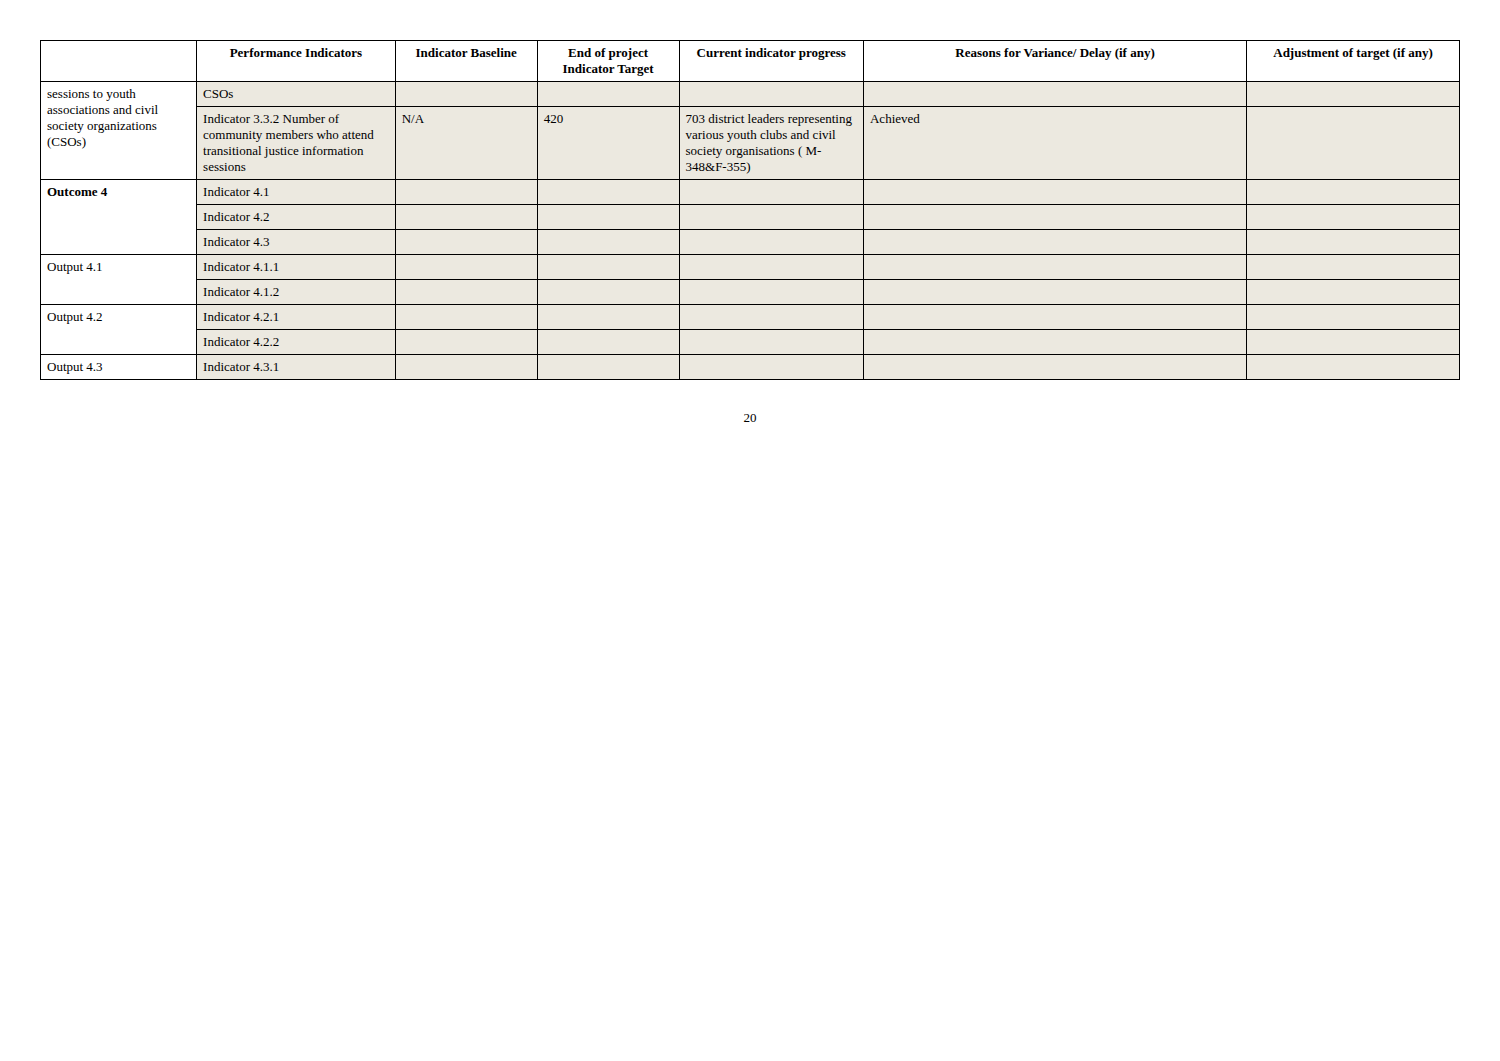| | Performance Indicators | Indicator Baseline | End of project Indicator Target | Current indicator progress | Reasons for Variance/ Delay (if any) | Adjustment of target (if any) |
| --- | --- | --- | --- | --- | --- | --- |
| sessions to youth associations and civil society organizations (CSOs) | CSOs | | | | | |
| Indicator 3.3.2 Number of community members who attend transitional justice information sessions | N/A | 420 | 703 district leaders representing various youth clubs and civil society organisations ( M-348&F-355) | Achieved | |
| Outcome 4 | Indicator 4.1 | | | | | |
| Indicator 4.2 | | | | | |
| Indicator 4.3 | | | | | |
| Output 4.1 | Indicator 4.1.1 | | | | | |
| Indicator 4.1.2 | | | | | |
| Output 4.2 | Indicator 4.2.1 | | | | | |
| Indicator 4.2.2 | | | | | |
| Output 4.3 | Indicator 4.3.1 | | | | | |
20